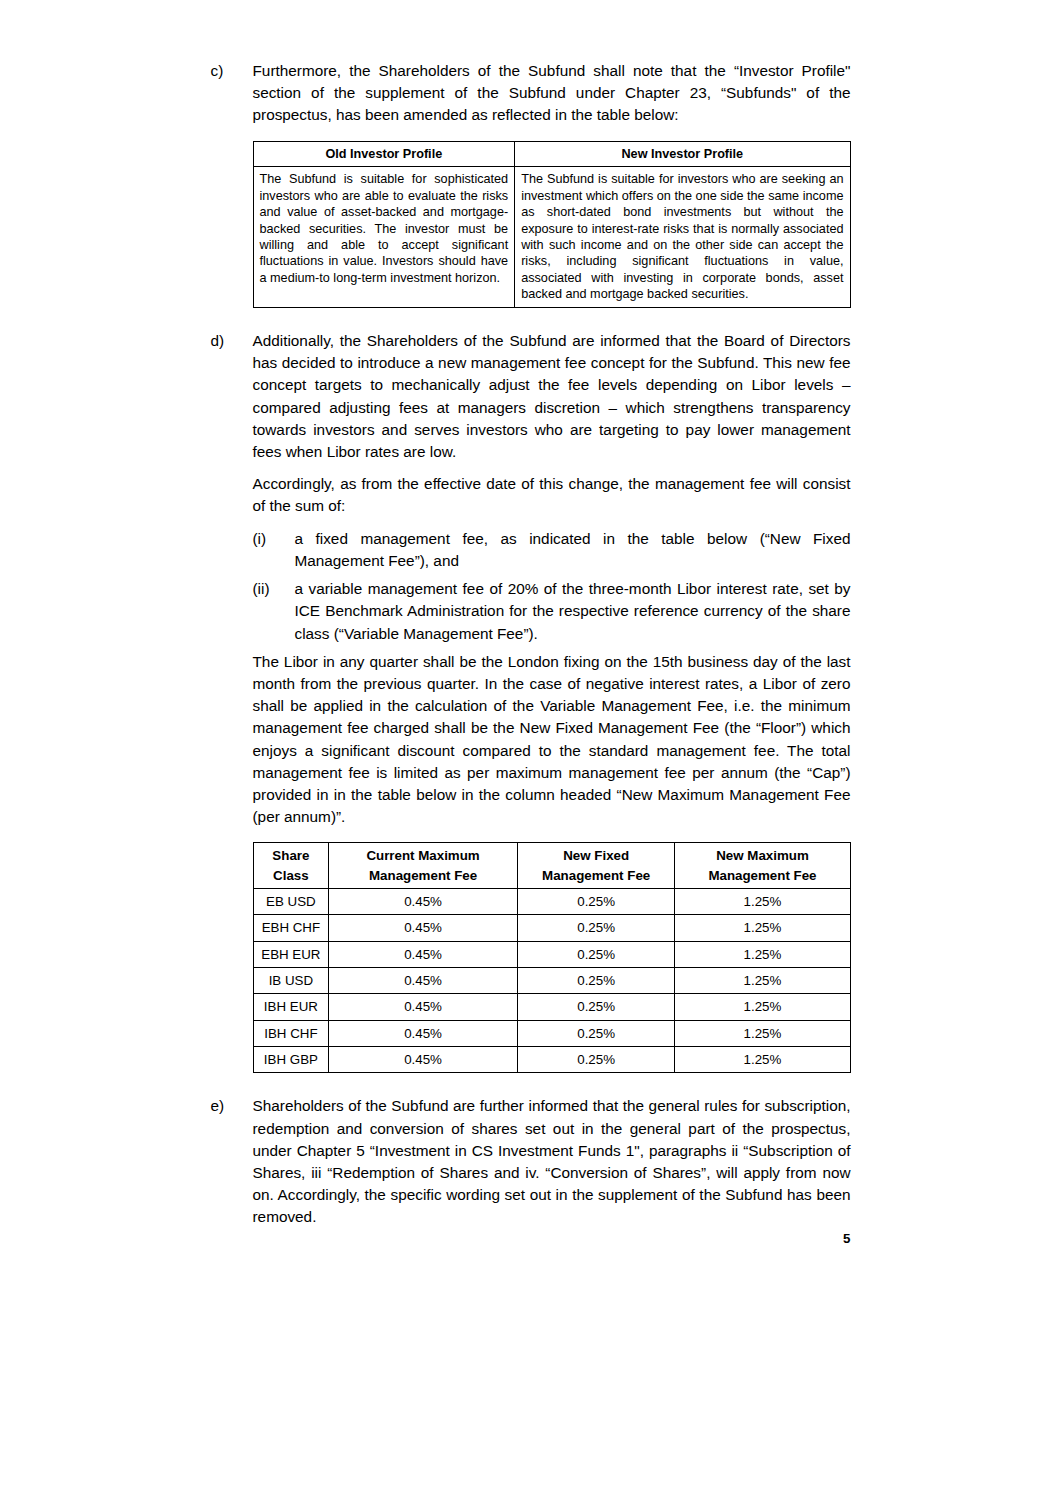c)
Furthermore, the Shareholders of the Subfund shall note that the “Investor Profile" section of the supplement of the Subfund under Chapter 23, “Subfunds" of the prospectus, has been amended as reflected in the table below:
| Old Investor Profile | New Investor Profile |
| --- | --- |
| The Subfund is suitable for sophisticated investors who are able to evaluate the risks and value of asset-backed and mortgage-backed securities. The investor must be willing and able to accept significant fluctuations in value. Investors should have a medium-to long-term investment horizon. | The Subfund is suitable for investors who are seeking an investment which offers on the one side the same income as short-dated bond investments but without the exposure to interest-rate risks that is normally associated with such income and on the other side can accept the risks, including significant fluctuations in value, associated with investing in corporate bonds, asset backed and mortgage backed securities. |
d)
Additionally, the Shareholders of the Subfund are informed that the Board of Directors has decided to introduce a new management fee concept for the Subfund. This new fee concept targets to mechanically adjust the fee levels depending on Libor levels – compared adjusting fees at managers discretion – which strengthens transparency towards investors and serves investors who are targeting to pay lower management fees when Libor rates are low.
Accordingly, as from the effective date of this change, the management fee will consist of the sum of:
(i) a fixed management fee, as indicated in the table below (“New Fixed Management Fee”), and
(ii) a variable management fee of 20% of the three-month Libor interest rate, set by ICE Benchmark Administration for the respective reference currency of the share class (“Variable Management Fee”).
The Libor in any quarter shall be the London fixing on the 15th business day of the last month from the previous quarter. In the case of negative interest rates, a Libor of zero shall be applied in the calculation of the Variable Management Fee, i.e. the minimum management fee charged shall be the New Fixed Management Fee (the “Floor”) which enjoys a significant discount compared to the standard management fee. The total management fee is limited as per maximum management fee per annum (the “Cap”) provided in in the table below in the column headed “New Maximum Management Fee (per annum)”.
| Share Class | Current Maximum Management Fee | New Fixed Management Fee | New Maximum Management Fee |
| --- | --- | --- | --- |
| EB USD | 0.45% | 0.25% | 1.25% |
| EBH CHF | 0.45% | 0.25% | 1.25% |
| EBH EUR | 0.45% | 0.25% | 1.25% |
| IB USD | 0.45% | 0.25% | 1.25% |
| IBH EUR | 0.45% | 0.25% | 1.25% |
| IBH CHF | 0.45% | 0.25% | 1.25% |
| IBH GBP | 0.45% | 0.25% | 1.25% |
e)
Shareholders of the Subfund are further informed that the general rules for subscription, redemption and conversion of shares set out in the general part of the prospectus, under Chapter 5 “Investment in CS Investment Funds 1", paragraphs ii “Subscription of Shares, iii “Redemption of Shares and iv. “Conversion of Shares”, will apply from now on. Accordingly, the specific wording set out in the supplement of the Subfund has been removed.
5